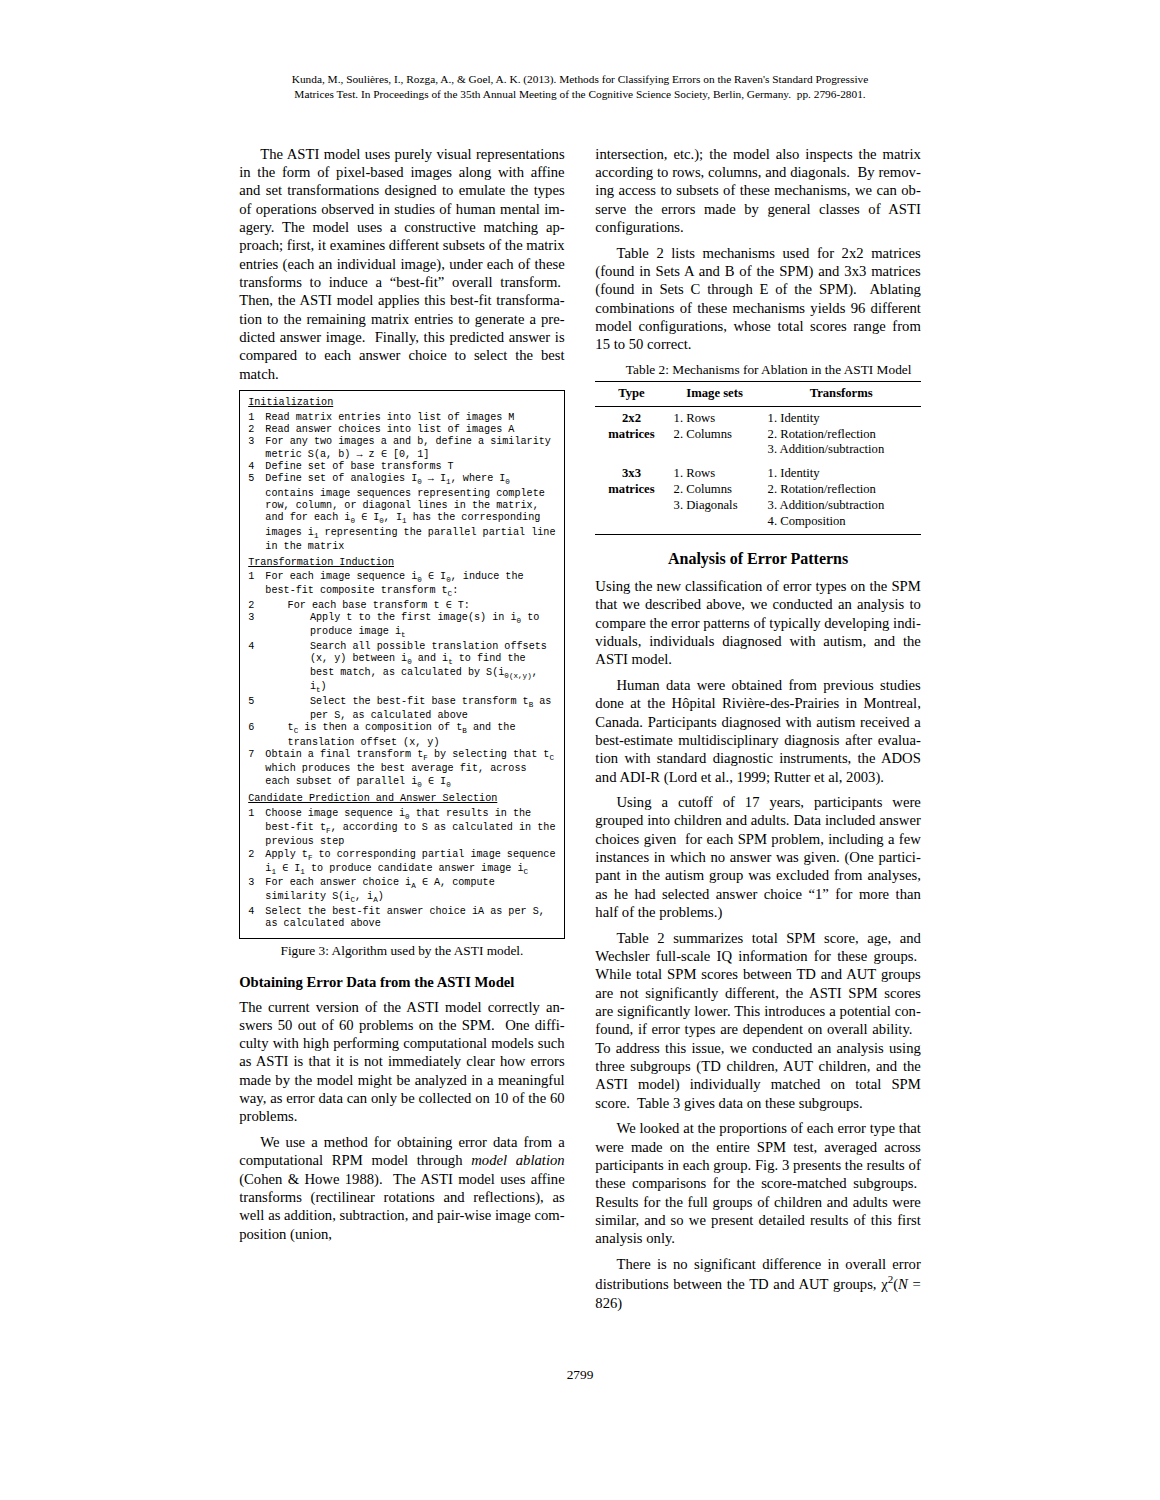Kunda, M., Soulières, I., Rozga, A., & Goel, A. K. (2013). Methods for Classifying Errors on the Raven's Standard Progressive
Matrices Test. In Proceedings of the 35th Annual Meeting of the Cognitive Science Society, Berlin, Germany. pp. 2796-2801.
The ASTI model uses purely visual representations in the form of pixel-based images along with affine and set transformations designed to emulate the types of operations observed in studies of human mental imagery. The model uses a constructive matching approach; first, it examines different subsets of the matrix entries (each an individual image), under each of these transforms to induce a “best-fit” overall transform. Then, the ASTI model applies this best-fit transformation to the remaining matrix entries to generate a predicted answer image. Finally, this predicted answer is compared to each answer choice to select the best match.
Initialization
1 Read matrix entries into list of images M
2 Read answer choices into list of images A
3 For any two images a and b, define a similarity metric S(a, b) → z ∈ [0, 1]
4 Define set of base transforms T
5 Define set of analogies I0 → I1, where I0 contains image sequences representing complete row, column, or diagonal lines in the matrix, and for each i0 ∈ I0, I1 has the corresponding images i1 representing the parallel partial line in the matrix
Transformation Induction
1 For each image sequence i0 ∈ I0, induce the best-fit composite transform tC:
2 For each base transform t ∈ T:
3 Apply t to the first image(s) in i0 to produce image it
4 Search all possible translation offsets (x, y) between i0 and it to find the best match, as calculated by S(i0(x,y), it)
5 Select the best-fit base transform tB as per S, as calculated above
6 tC is then a composition of tB and the translation offset (x, y)
7 Obtain a final transform tF by selecting that tC which produces the best average fit, across each subset of parallel i0 ∈ I0
Candidate Prediction and Answer Selection
1 Choose image sequence i0 that results in the best-fit tF, according to S as calculated in the previous step
2 Apply tF to corresponding partial image sequence i1 ∈ I1 to produce candidate answer image iC
3 For each answer choice iA ∈ A, compute similarity S(iC, iA)
4 Select the best-fit answer choice iA as per S, as calculated above
Figure 3: Algorithm used by the ASTI model.
Obtaining Error Data from the ASTI Model
The current version of the ASTI model correctly answers 50 out of 60 problems on the SPM. One difficulty with high performing computational models such as ASTI is that it is not immediately clear how errors made by the model might be analyzed in a meaningful way, as error data can only be collected on 10 of the 60 problems.
We use a method for obtaining error data from a computational RPM model through model ablation (Cohen & Howe 1988). The ASTI model uses affine transforms (rectilinear rotations and reflections), as well as addition, subtraction, and pair-wise image composition (union,
intersection, etc.); the model also inspects the matrix according to rows, columns, and diagonals. By removing access to subsets of these mechanisms, we can observe the errors made by general classes of ASTI configurations.
Table 2 lists mechanisms used for 2x2 matrices (found in Sets A and B of the SPM) and 3x3 matrices (found in Sets C through E of the SPM). Ablating combinations of these mechanisms yields 96 different model configurations, whose total scores range from 15 to 50 correct.
Table 2: Mechanisms for Ablation in the ASTI Model
| Type | Image sets | Transforms |
| --- | --- | --- |
| 2x2 matrices | 1. Rows 2. Columns | 1. Identity 2. Rotation/reflection 3. Addition/subtraction |
| 3x3 matrices | 1. Rows 2. Columns 3. Diagonals | 1. Identity 2. Rotation/reflection 3. Addition/subtraction 4. Composition |
Analysis of Error Patterns
Using the new classification of error types on the SPM that we described above, we conducted an analysis to compare the error patterns of typically developing individuals, individuals diagnosed with autism, and the ASTI model.
Human data were obtained from previous studies done at the Hôpital Rivière-des-Prairies in Montreal, Canada. Participants diagnosed with autism received a best-estimate multidisciplinary diagnosis after evaluation with standard diagnostic instruments, the ADOS and ADI-R (Lord et al., 1999; Rutter et al, 2003).
Using a cutoff of 17 years, participants were grouped into children and adults. Data included answer choices given for each SPM problem, including a few instances in which no answer was given. (One participant in the autism group was excluded from analyses, as he had selected answer choice “1” for more than half of the problems.)
Table 2 summarizes total SPM score, age, and Wechsler full-scale IQ information for these groups. While total SPM scores between TD and AUT groups are not significantly different, the ASTI SPM scores are significantly lower. This introduces a potential confound, if error types are dependent on overall ability. To address this issue, we conducted an analysis using three subgroups (TD children, AUT children, and the ASTI model) individually matched on total SPM score. Table 3 gives data on these subgroups.
We looked at the proportions of each error type that were made on the entire SPM test, averaged across participants in each group. Fig. 3 presents the results of these comparisons for the score-matched subgroups. Results for the full groups of children and adults were similar, and so we present detailed results of this first analysis only.
There is no significant difference in overall error distributions between the TD and AUT groups, χ2(N = 826)
2799